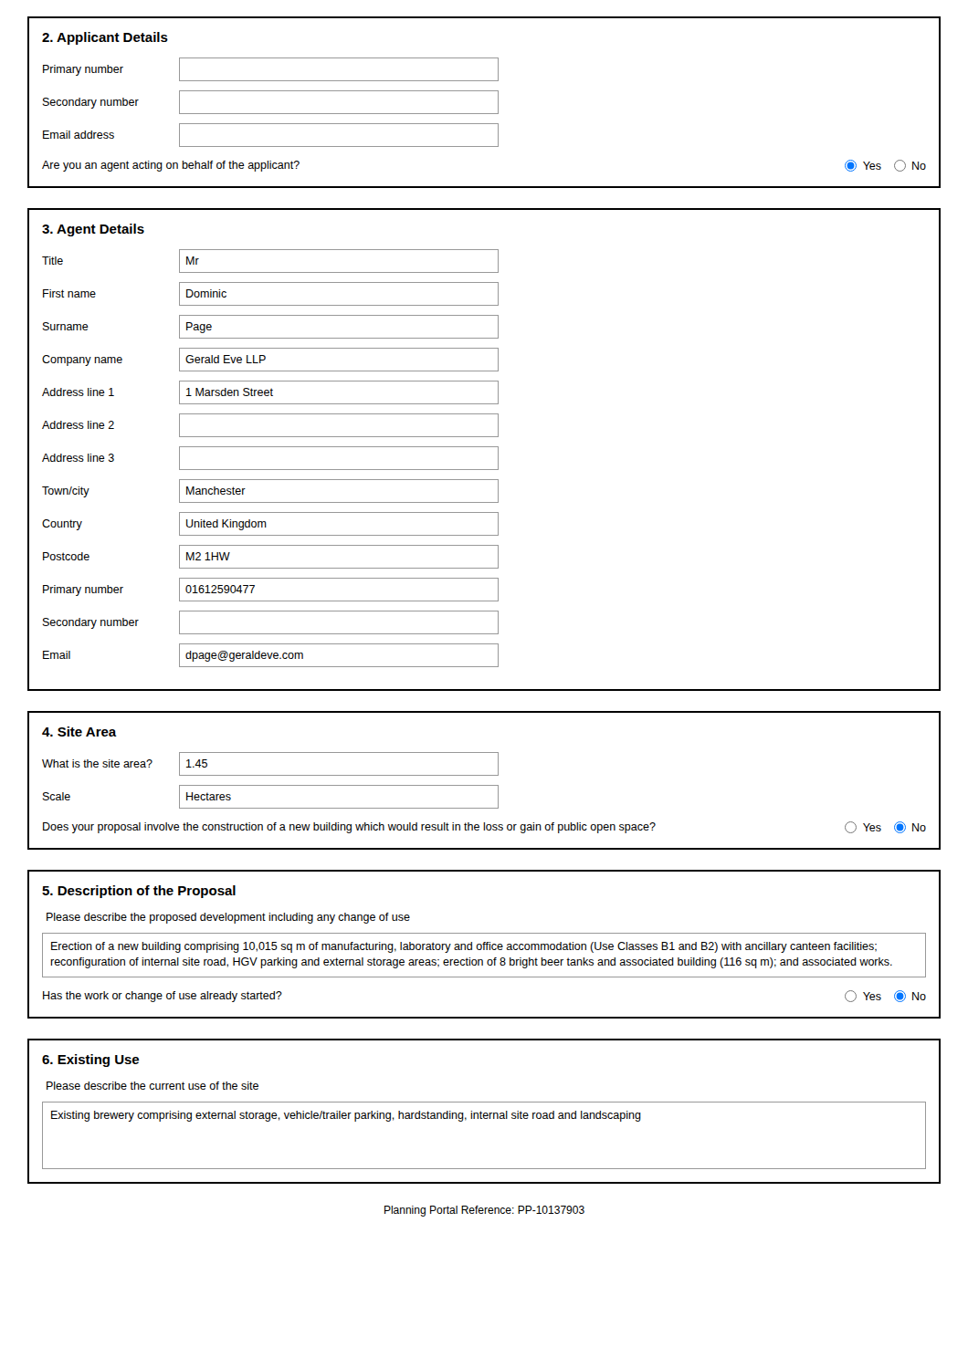2. Applicant Details
Primary number
Secondary number
Email address
Are you an agent acting on behalf of the applicant?
Yes No
3. Agent Details
Title
First name
Surname
Company name
Address line 1
Address line 2
Address line 3
Town/city
Country
Postcode
Primary number
Secondary number
Email
4. Site Area
What is the site area?
Scale
Does your proposal involve the construction of a new building which would result in the loss or gain of public open space?
Yes No
5. Description of the Proposal
Please describe the proposed development including any change of use
Erection of a new building comprising 10,015 sq m of manufacturing, laboratory and office accommodation (Use Classes B1 and B2) with ancillary canteen facilities; reconfiguration of internal site road, HGV parking and external storage areas; erection of 8 bright beer tanks and associated building (116 sq m); and associated works.
Has the work or change of use already started?
Yes No
6. Existing Use
Please describe the current use of the site
Existing brewery comprising external storage, vehicle/trailer parking, hardstanding, internal site road and landscaping
Planning Portal Reference: PP-10137903